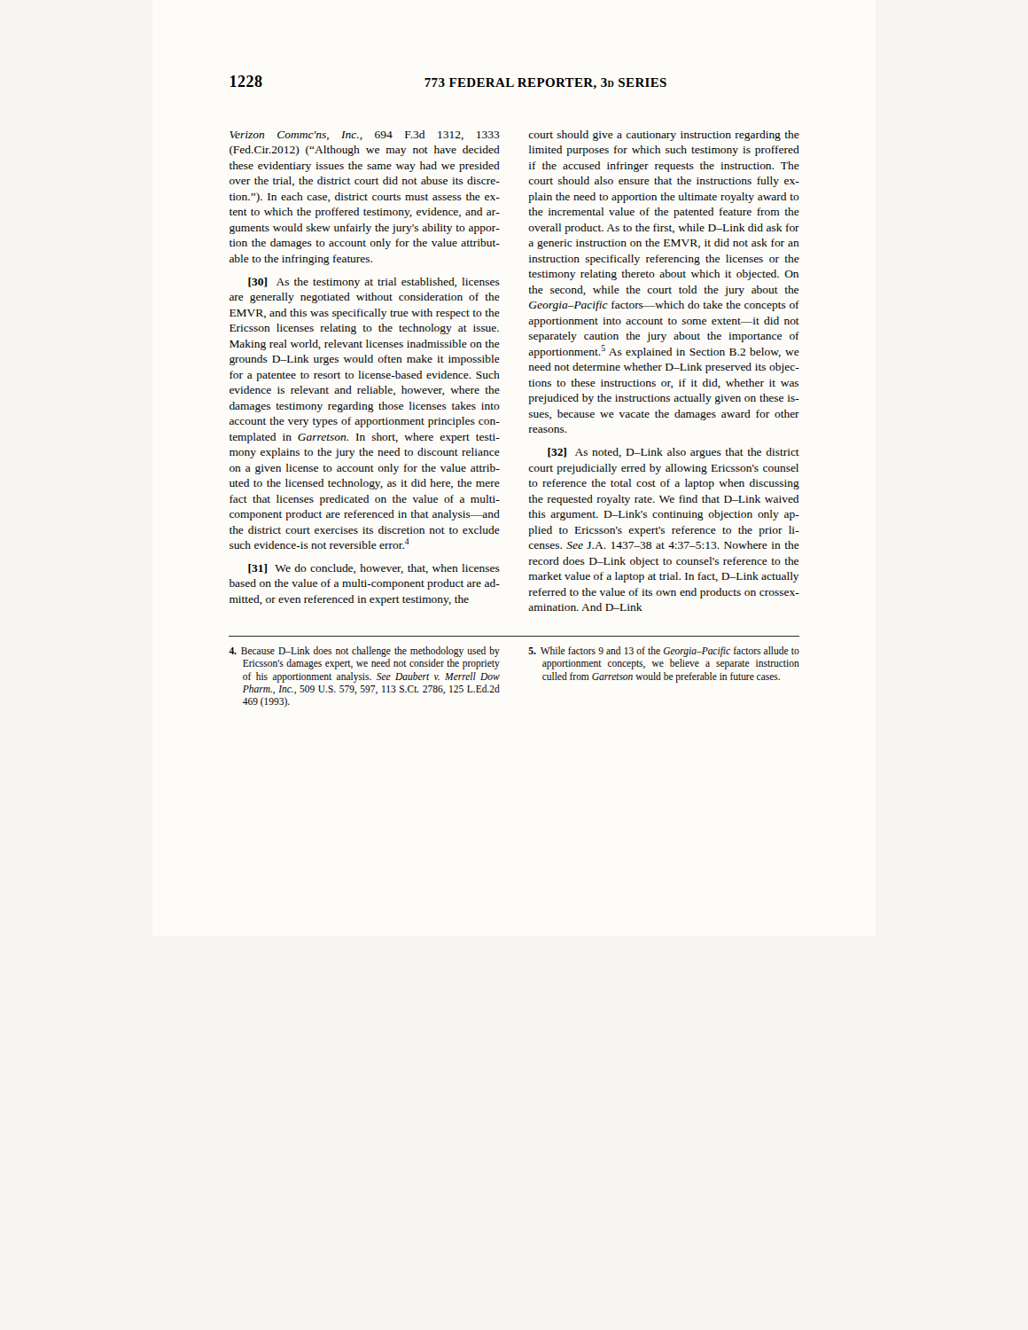1228
773 FEDERAL REPORTER, 3d SERIES
Verizon Commc'ns, Inc., 694 F.3d 1312, 1333 (Fed.Cir.2012) (“Although we may not have decided these evidentiary issues the same way had we presided over the trial, the district court did not abuse its discretion.”). In each case, district courts must assess the extent to which the proffered testimony, evidence, and arguments would skew unfairly the jury's ability to apportion the damages to account only for the value attributable to the infringing features.
[30] As the testimony at trial established, licenses are generally negotiated without consideration of the EMVR, and this was specifically true with respect to the Ericsson licenses relating to the technology at issue. Making real world, relevant licenses inadmissible on the grounds D–Link urges would often make it impossible for a patentee to resort to license-based evidence. Such evidence is relevant and reliable, however, where the damages testimony regarding those licenses takes into account the very types of apportionment principles contemplated in Garretson. In short, where expert testimony explains to the jury the need to discount reliance on a given license to account only for the value attributed to the licensed technology, as it did here, the mere fact that licenses predicated on the value of a multi-component product are referenced in that analysis—and the district court exercises its discretion not to exclude such evidence-is not reversible error.4
[31] We do conclude, however, that, when licenses based on the value of a multi-component product are admitted, or even referenced in expert testimony, the
court should give a cautionary instruction regarding the limited purposes for which such testimony is proffered if the accused infringer requests the instruction. The court should also ensure that the instructions fully explain the need to apportion the ultimate royalty award to the incremental value of the patented feature from the overall product. As to the first, while D–Link did ask for a generic instruction on the EMVR, it did not ask for an instruction specifically referencing the licenses or the testimony relating thereto about which it objected. On the second, while the court told the jury about the Georgia–Pacific factors—which do take the concepts of apportionment into account to some extent—it did not separately caution the jury about the importance of apportionment.5 As explained in Section B.2 below, we need not determine whether D–Link preserved its objections to these instructions or, if it did, whether it was prejudiced by the instructions actually given on these issues, because we vacate the damages award for other reasons.
[32] As noted, D–Link also argues that the district court prejudicially erred by allowing Ericsson's counsel to reference the total cost of a laptop when discussing the requested royalty rate. We find that D–Link waived this argument. D–Link's continuing objection only applied to Ericsson's expert's reference to the prior licenses. See J.A. 1437–38 at 4:37–5:13. Nowhere in the record does D–Link object to counsel's reference to the market value of a laptop at trial. In fact, D–Link actually referred to the value of its own end products on crossexamination. And D–Link
4. Because D–Link does not challenge the methodology used by Ericsson's damages expert, we need not consider the propriety of his apportionment analysis. See Daubert v. Merrell Dow Pharm., Inc., 509 U.S. 579, 597, 113 S.Ct. 2786, 125 L.Ed.2d 469 (1993).
5. While factors 9 and 13 of the Georgia–Pacific factors allude to apportionment concepts, we believe a separate instruction culled from Garretson would be preferable in future cases.